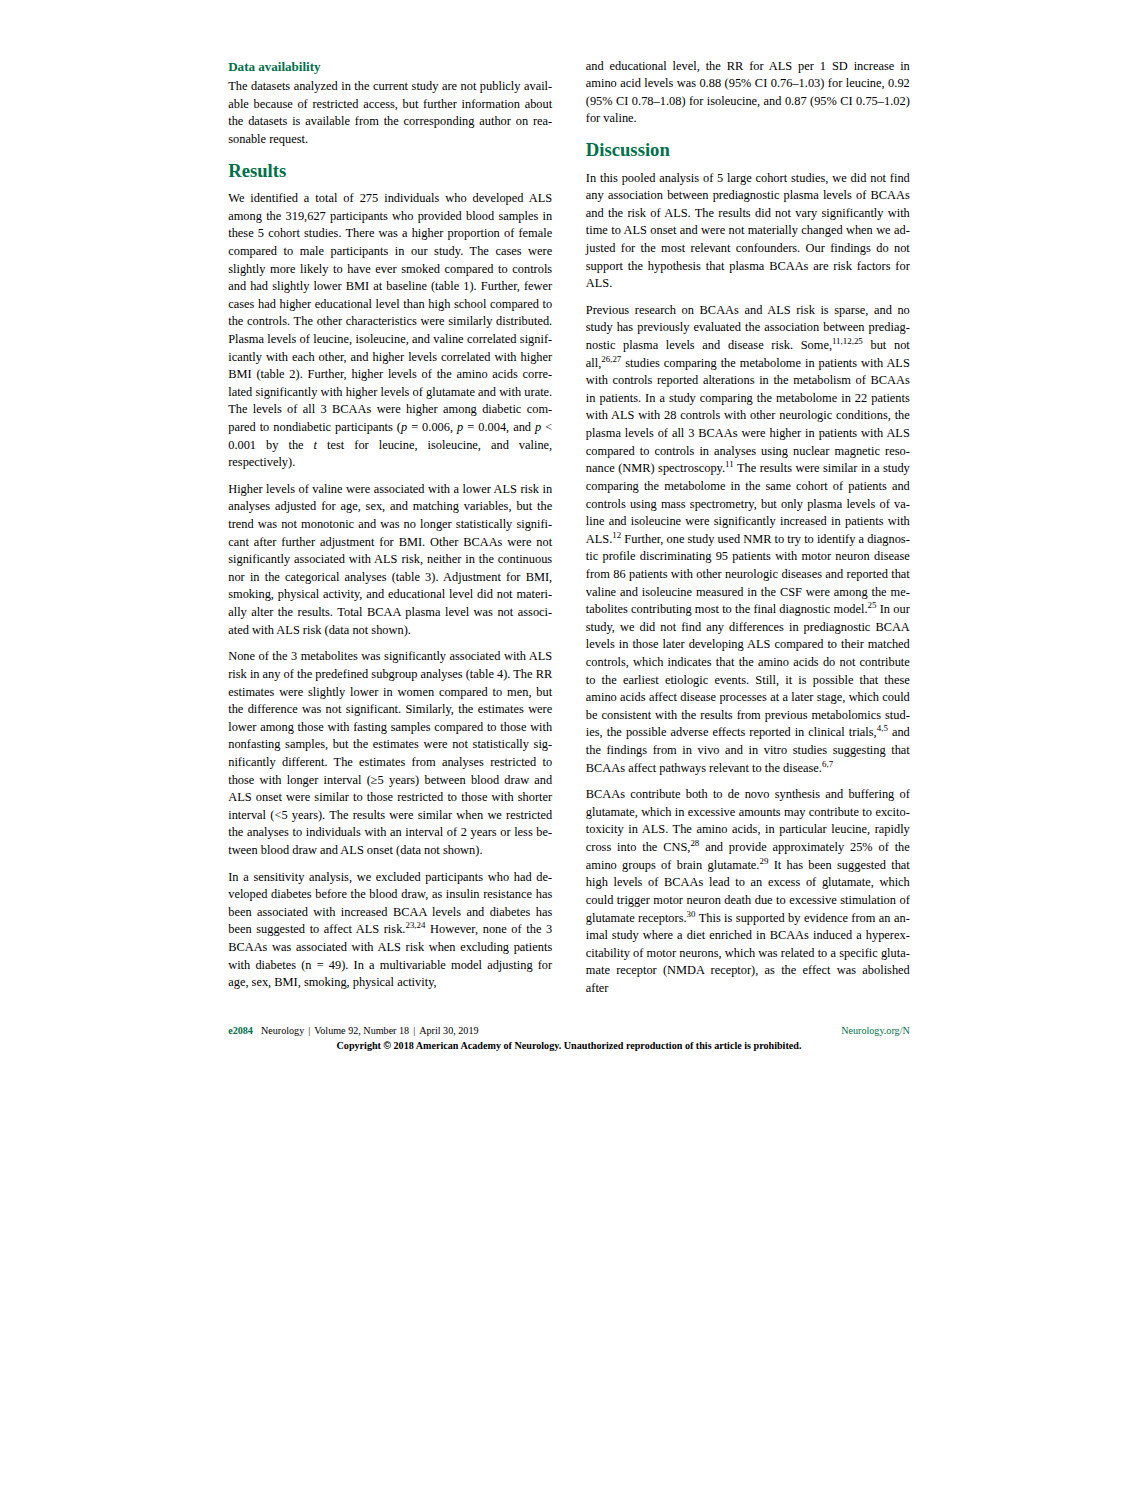Data availability
The datasets analyzed in the current study are not publicly available because of restricted access, but further information about the datasets is available from the corresponding author on reasonable request.
Results
We identified a total of 275 individuals who developed ALS among the 319,627 participants who provided blood samples in these 5 cohort studies. There was a higher proportion of female compared to male participants in our study. The cases were slightly more likely to have ever smoked compared to controls and had slightly lower BMI at baseline (table 1). Further, fewer cases had higher educational level than high school compared to the controls. The other characteristics were similarly distributed. Plasma levels of leucine, isoleucine, and valine correlated significantly with each other, and higher levels correlated with higher BMI (table 2). Further, higher levels of the amino acids correlated significantly with higher levels of glutamate and with urate. The levels of all 3 BCAAs were higher among diabetic compared to nondiabetic participants (p = 0.006, p = 0.004, and p < 0.001 by the t test for leucine, isoleucine, and valine, respectively).
Higher levels of valine were associated with a lower ALS risk in analyses adjusted for age, sex, and matching variables, but the trend was not monotonic and was no longer statistically significant after further adjustment for BMI. Other BCAAs were not significantly associated with ALS risk, neither in the continuous nor in the categorical analyses (table 3). Adjustment for BMI, smoking, physical activity, and educational level did not materially alter the results. Total BCAA plasma level was not associated with ALS risk (data not shown).
None of the 3 metabolites was significantly associated with ALS risk in any of the predefined subgroup analyses (table 4). The RR estimates were slightly lower in women compared to men, but the difference was not significant. Similarly, the estimates were lower among those with fasting samples compared to those with nonfasting samples, but the estimates were not statistically significantly different. The estimates from analyses restricted to those with longer interval (≥5 years) between blood draw and ALS onset were similar to those restricted to those with shorter interval (<5 years). The results were similar when we restricted the analyses to individuals with an interval of 2 years or less between blood draw and ALS onset (data not shown).
In a sensitivity analysis, we excluded participants who had developed diabetes before the blood draw, as insulin resistance has been associated with increased BCAA levels and diabetes has been suggested to affect ALS risk.23,24 However, none of the 3 BCAAs was associated with ALS risk when excluding patients with diabetes (n = 49). In a multivariable model adjusting for age, sex, BMI, smoking, physical activity,
and educational level, the RR for ALS per 1 SD increase in amino acid levels was 0.88 (95% CI 0.76–1.03) for leucine, 0.92 (95% CI 0.78–1.08) for isoleucine, and 0.87 (95% CI 0.75–1.02) for valine.
Discussion
In this pooled analysis of 5 large cohort studies, we did not find any association between prediagnostic plasma levels of BCAAs and the risk of ALS. The results did not vary significantly with time to ALS onset and were not materially changed when we adjusted for the most relevant confounders. Our findings do not support the hypothesis that plasma BCAAs are risk factors for ALS.
Previous research on BCAAs and ALS risk is sparse, and no study has previously evaluated the association between prediagnostic plasma levels and disease risk. Some,11,12,25 but not all,26,27 studies comparing the metabolome in patients with ALS with controls reported alterations in the metabolism of BCAAs in patients. In a study comparing the metabolome in 22 patients with ALS with 28 controls with other neurologic conditions, the plasma levels of all 3 BCAAs were higher in patients with ALS compared to controls in analyses using nuclear magnetic resonance (NMR) spectroscopy.11 The results were similar in a study comparing the metabolome in the same cohort of patients and controls using mass spectrometry, but only plasma levels of valine and isoleucine were significantly increased in patients with ALS.12 Further, one study used NMR to try to identify a diagnostic profile discriminating 95 patients with motor neuron disease from 86 patients with other neurologic diseases and reported that valine and isoleucine measured in the CSF were among the metabolites contributing most to the final diagnostic model.25 In our study, we did not find any differences in prediagnostic BCAA levels in those later developing ALS compared to their matched controls, which indicates that the amino acids do not contribute to the earliest etiologic events. Still, it is possible that these amino acids affect disease processes at a later stage, which could be consistent with the results from previous metabolomics studies, the possible adverse effects reported in clinical trials,4,5 and the findings from in vivo and in vitro studies suggesting that BCAAs affect pathways relevant to the disease.6,7
BCAAs contribute both to de novo synthesis and buffering of glutamate, which in excessive amounts may contribute to excitotoxicity in ALS. The amino acids, in particular leucine, rapidly cross into the CNS,28 and provide approximately 25% of the amino groups of brain glutamate.29 It has been suggested that high levels of BCAAs lead to an excess of glutamate, which could trigger motor neuron death due to excessive stimulation of glutamate receptors.30 This is supported by evidence from an animal study where a diet enriched in BCAAs induced a hyperexcitability of motor neurons, which was related to a specific glutamate receptor (NMDA receptor), as the effect was abolished after
e2084 Neurology|Volume 92, Number 18|April 30, 2019
Neurology.org/N
Copyright © 2018 American Academy of Neurology. Unauthorized reproduction of this article is prohibited.